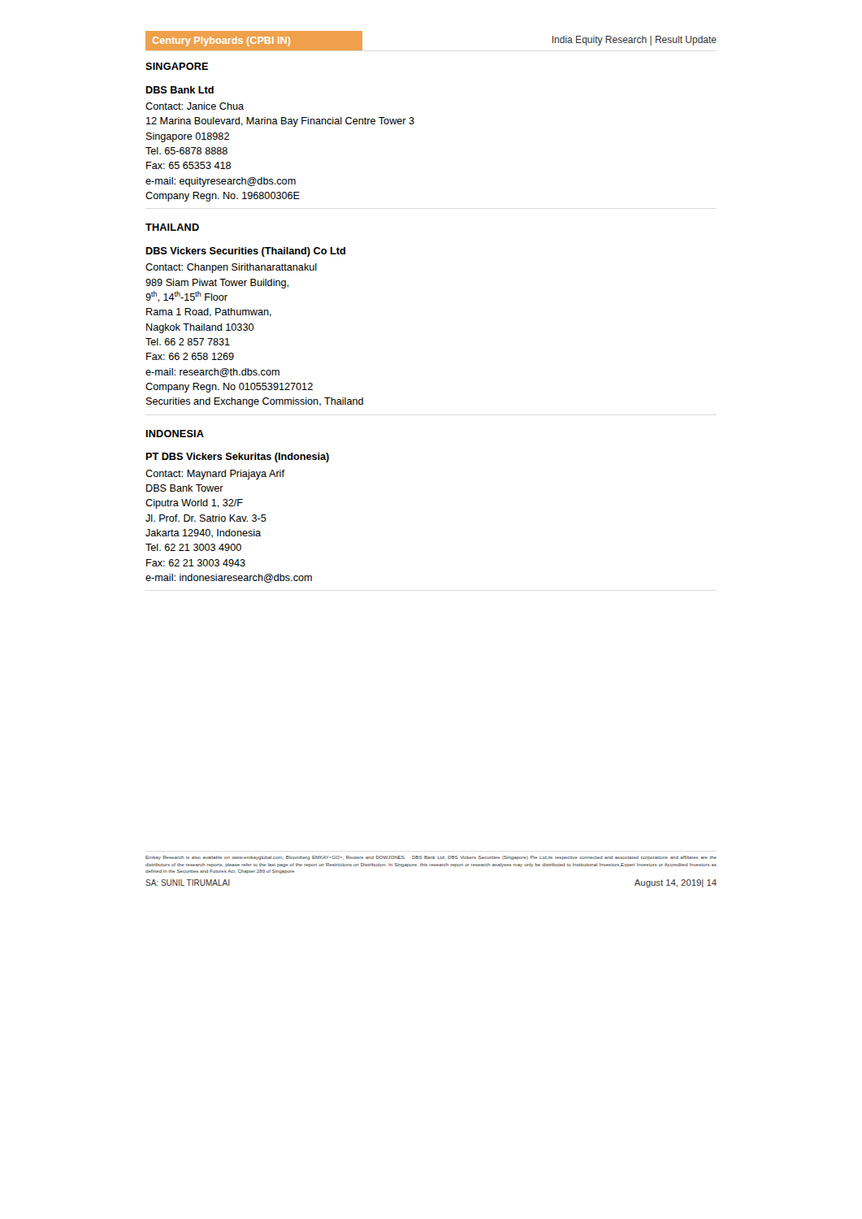Century Plyboards (CPBI IN)
India Equity Research | Result Update
SINGAPORE
DBS Bank Ltd
Contact: Janice Chua
12 Marina Boulevard, Marina Bay Financial Centre Tower 3
Singapore 018982
Tel. 65-6878 8888
Fax: 65 65353 418
e-mail: equityresearch@dbs.com
Company Regn. No. 196800306E
THAILAND
DBS Vickers Securities (Thailand) Co Ltd
Contact: Chanpen Sirithanarattanakul
989 Siam Piwat Tower Building,
9th, 14th-15th Floor
Rama 1 Road, Pathumwan,
Nagkok Thailand 10330
Tel. 66 2 857 7831
Fax: 66 2 658 1269
e-mail: research@th.dbs.com
Company Regn. No 0105539127012
Securities and Exchange Commission, Thailand
INDONESIA
PT DBS Vickers Sekuritas (Indonesia)
Contact: Maynard Priajaya Arif
DBS Bank Tower
Ciputra World 1, 32/F
Jl. Prof. Dr. Satrio Kav. 3-5
Jakarta 12940, Indonesia
Tel. 62 21 3003 4900
Fax: 62 21 3003 4943
e-mail: indonesiaresearch@dbs.com
Emkay Research is also available on www.emkayglobal.com, Bloomberg EMKAY<GO>, Reuters and DOWJONES. DBS Bank Ltd, DBS Vickers Securities (Singapore) Pte Ltd,its respective connected and associated corporations and affiliates are the distributors of the research reports, please refer to the last page of the report on Restrictions on Distribution. In Singapore, this research report or research analyses may only be distributed to Institutional Investors,Expert Investors or Accredited Investors as defined in the Securities and Futures Act, Chapter 289 of Singapore
SA: SUNIL TIRUMALAI
August 14, 2019| 14